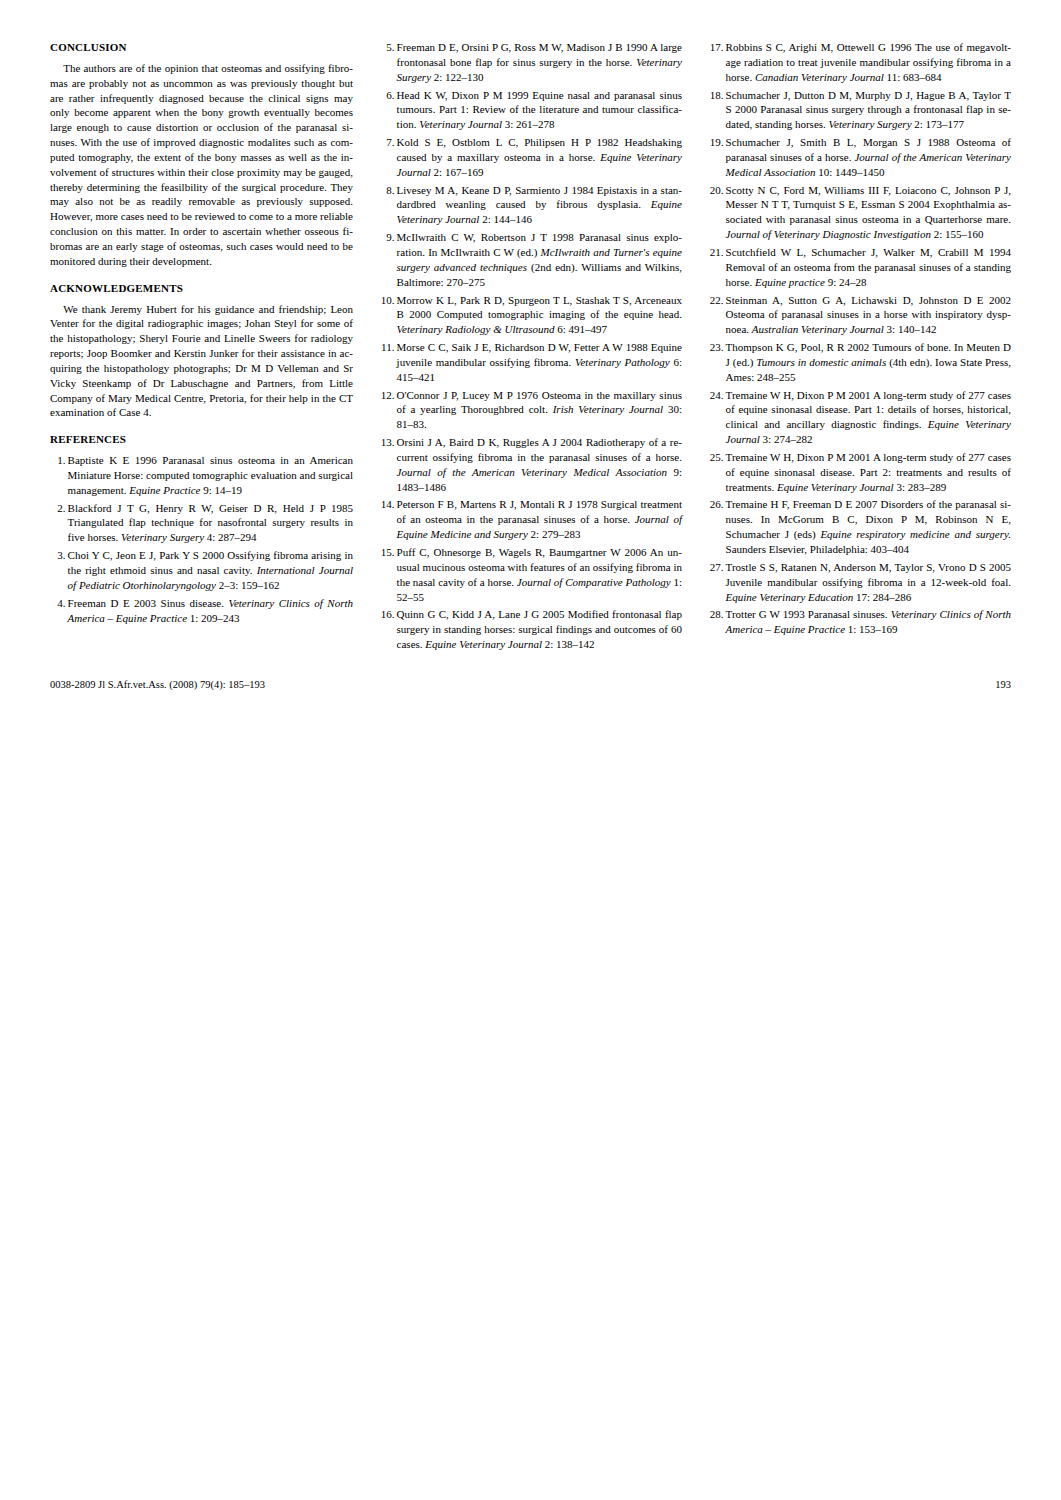Conclusion
The authors are of the opinion that osteomas and ossifying fibromas are probably not as uncommon as was previously thought but are rather infrequently diagnosed because the clinical signs may only become apparent when the bony growth eventually becomes large enough to cause distortion or occlusion of the paranasal sinuses. With the use of improved diagnostic modalites such as computed tomography, the extent of the bony masses as well as the involvement of structures within their close proximity may be gauged, thereby determining the feasilbility of the surgical procedure. They may also not be as readily removable as previously supposed. However, more cases need to be reviewed to come to a more reliable conclusion on this matter. In order to ascertain whether osseous fibromas are an early stage of osteomas, such cases would need to be monitored during their development.
Acknowledgements
We thank Jeremy Hubert for his guidance and friendship; Leon Venter for the digital radiographic images; Johan Steyl for some of the histopathology; Sheryl Fourie and Linelle Sweers for radiology reports; Joop Boomker and Kerstin Junker for their assistance in acquiring the histopathology photographs; Dr M D Velleman and Sr Vicky Steenkamp of Dr Labuschagne and Partners, from Little Company of Mary Medical Centre, Pretoria, for their help in the CT examination of Case 4.
References
Baptiste K E 1996 Paranasal sinus osteoma in an American Miniature Horse: computed tomographic evaluation and surgical management. Equine Practice 9: 14–19
Blackford J T G, Henry R W, Geiser D R, Held J P 1985 Triangulated flap technique for nasofrontal surgery results in five horses. Veterinary Surgery 4: 287–294
Choi Y C, Jeon E J, Park Y S 2000 Ossifying fibroma arising in the right ethmoid sinus and nasal cavity. International Journal of Pediatric Otorhinolaryngology 2–3: 159–162
Freeman D E 2003 Sinus disease. Veterinary Clinics of North America – Equine Practice 1: 209–243
Freeman D E, Orsini P G, Ross M W, Madison J B 1990 A large frontonasal bone flap for sinus surgery in the horse. Veterinary Surgery 2: 122–130
Head K W, Dixon P M 1999 Equine nasal and paranasal sinus tumours. Part 1: Review of the literature and tumour classification. Veterinary Journal 3: 261–278
Kold S E, Ostblom L C, Philipsen H P 1982 Headshaking caused by a maxillary osteoma in a horse. Equine Veterinary Journal 2: 167–169
Livesey M A, Keane D P, Sarmiento J 1984 Epistaxis in a standardbred weanling caused by fibrous dysplasia. Equine Veterinary Journal 2: 144–146
McIlwraith C W, Robertson J T 1998 Paranasal sinus exploration. In McIlwraith C W (ed.) McIlwraith and Turner's equine surgery advanced techniques (2nd edn). Williams and Wilkins, Baltimore: 270–275
Morrow K L, Park R D, Spurgeon T L, Stashak T S, Arceneaux B 2000 Computed tomographic imaging of the equine head. Veterinary Radiology & Ultrasound 6: 491–497
Morse C C, Saik J E, Richardson D W, Fetter A W 1988 Equine juvenile mandibular ossifying fibroma. Veterinary Pathology 6: 415–421
O'Connor J P, Lucey M P 1976 Osteoma in the maxillary sinus of a yearling Thoroughbred colt. Irish Veterinary Journal 30: 81–83.
Orsini J A, Baird D K, Ruggles A J 2004 Radiotherapy of a recurrent ossifying fibroma in the paranasal sinuses of a horse. Journal of the American Veterinary Medical Association 9: 1483–1486
Peterson F B, Martens R J, Montali R J 1978 Surgical treatment of an osteoma in the paranasal sinuses of a horse. Journal of Equine Medicine and Surgery 2: 279–283
Puff C, Ohnesorge B, Wagels R, Baumgartner W 2006 An unusual mucinous osteoma with features of an ossifying fibroma in the nasal cavity of a horse. Journal of Comparative Pathology 1: 52–55
Quinn G C, Kidd J A, Lane J G 2005 Modified frontonasal flap surgery in standing horses: surgical findings and outcomes of 60 cases. Equine Veterinary Journal 2: 138–142
Robbins S C, Arighi M, Ottewell G 1996 The use of megavoltage radiation to treat juvenile mandibular ossifying fibroma in a horse. Canadian Veterinary Journal 11: 683–684
Schumacher J, Dutton D M, Murphy D J, Hague B A, Taylor T S 2000 Paranasal sinus surgery through a frontonasal flap in sedated, standing horses. Veterinary Surgery 2: 173–177
Schumacher J, Smith B L, Morgan S J 1988 Osteoma of paranasal sinuses of a horse. Journal of the American Veterinary Medical Association 10: 1449–1450
Scotty N C, Ford M, Williams III F, Loiacono C, Johnson P J, Messer N T T, Turnquist S E, Essman S 2004 Exophthalmia associated with paranasal sinus osteoma in a Quarterhorse mare. Journal of Veterinary Diagnostic Investigation 2: 155–160
Scutchfield W L, Schumacher J, Walker M, Crabill M 1994 Removal of an osteoma from the paranasal sinuses of a standing horse. Equine practice 9: 24–28
Steinman A, Sutton G A, Lichawski D, Johnston D E 2002 Osteoma of paranasal sinuses in a horse with inspiratory dyspnoea. Australian Veterinary Journal 3: 140–142
Thompson K G, Pool, R R 2002 Tumours of bone. In Meuten D J (ed.) Tumours in domestic animals (4th edn). Iowa State Press, Ames: 248–255
Tremaine W H, Dixon P M 2001 A long-term study of 277 cases of equine sinonasal disease. Part 1: details of horses, historical, clinical and ancillary diagnostic findings. Equine Veterinary Journal 3: 274–282
Tremaine W H, Dixon P M 2001 A long-term study of 277 cases of equine sinonasal disease. Part 2: treatments and results of treatments. Equine Veterinary Journal 3: 283–289
Tremaine H F, Freeman D E 2007 Disorders of the paranasal sinuses. In McGorum B C, Dixon P M, Robinson N E, Schumacher J (eds) Equine respiratory medicine and surgery. Saunders Elsevier, Philadelphia: 403–404
Trostle S S, Ratanen N, Anderson M, Taylor S, Vrono D S 2005 Juvenile mandibular ossifying fibroma in a 12-week-old foal. Equine Veterinary Education 17: 284–286
Trotter G W 1993 Paranasal sinuses. Veterinary Clinics of North America – Equine Practice 1: 153–169
0038-2809 Jl S.Afr.vet.Ass. (2008) 79(4): 185–193
193